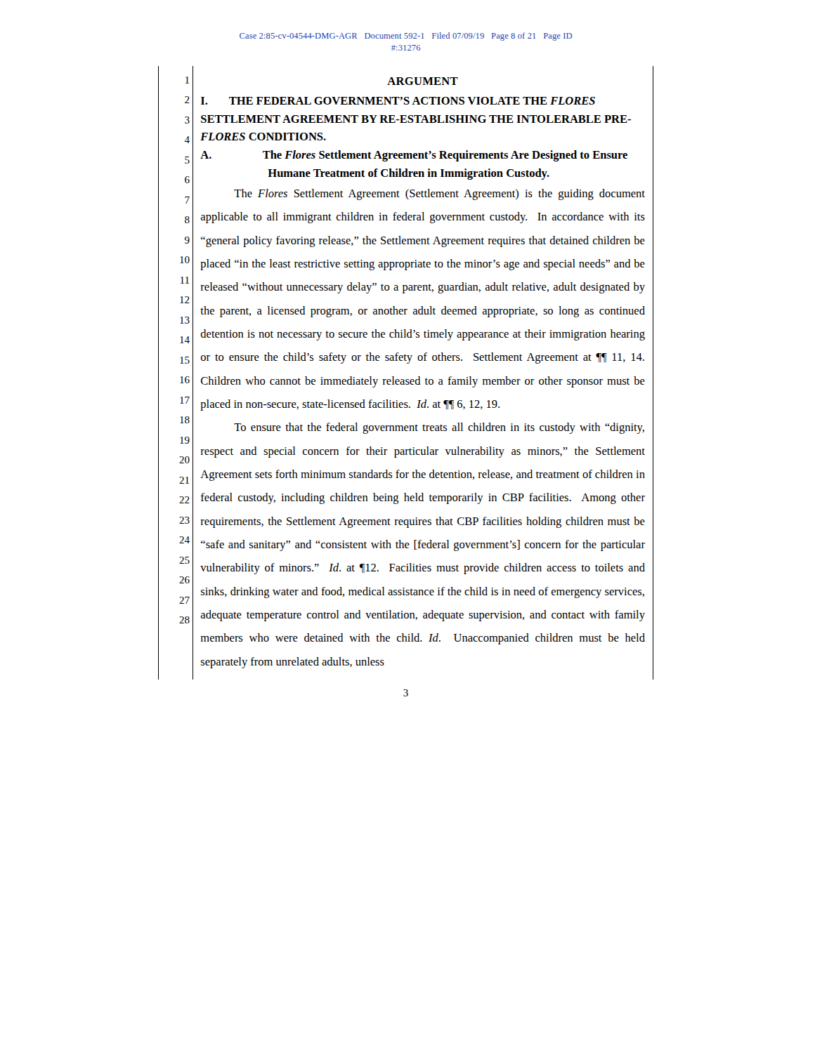Case 2:85-cv-04544-DMG-AGR Document 592-1 Filed 07/09/19 Page 8 of 21 Page ID #:31276
1
2
3
4
5
6
7
8
9
10
11
12
13
14
15
16
17
18
19
20
21
22
23
24
25
26
27
28
ARGUMENT
I. THE FEDERAL GOVERNMENT’S ACTIONS VIOLATE THE FLORES SETTLEMENT AGREEMENT BY RE-ESTABLISHING THE INTOLERABLE PRE-FLORES CONDITIONS.
A. The Flores Settlement Agreement’s Requirements Are Designed to Ensure Humane Treatment of Children in Immigration Custody.
The Flores Settlement Agreement (Settlement Agreement) is the guiding document applicable to all immigrant children in federal government custody. In accordance with its “general policy favoring release,” the Settlement Agreement requires that detained children be placed “in the least restrictive setting appropriate to the minor’s age and special needs” and be released “without unnecessary delay” to a parent, guardian, adult relative, adult designated by the parent, a licensed program, or another adult deemed appropriate, so long as continued detention is not necessary to secure the child’s timely appearance at their immigration hearing or to ensure the child’s safety or the safety of others. Settlement Agreement at ¶¶ 11, 14. Children who cannot be immediately released to a family member or other sponsor must be placed in non-secure, state-licensed facilities. Id. at ¶¶ 6, 12, 19.
To ensure that the federal government treats all children in its custody with “dignity, respect and special concern for their particular vulnerability as minors,” the Settlement Agreement sets forth minimum standards for the detention, release, and treatment of children in federal custody, including children being held temporarily in CBP facilities. Among other requirements, the Settlement Agreement requires that CBP facilities holding children must be “safe and sanitary” and “consistent with the [federal government’s] concern for the particular vulnerability of minors.” Id. at ¶12. Facilities must provide children access to toilets and sinks, drinking water and food, medical assistance if the child is in need of emergency services, adequate temperature control and ventilation, adequate supervision, and contact with family members who were detained with the child. Id. Unaccompanied children must be held separately from unrelated adults, unless
3